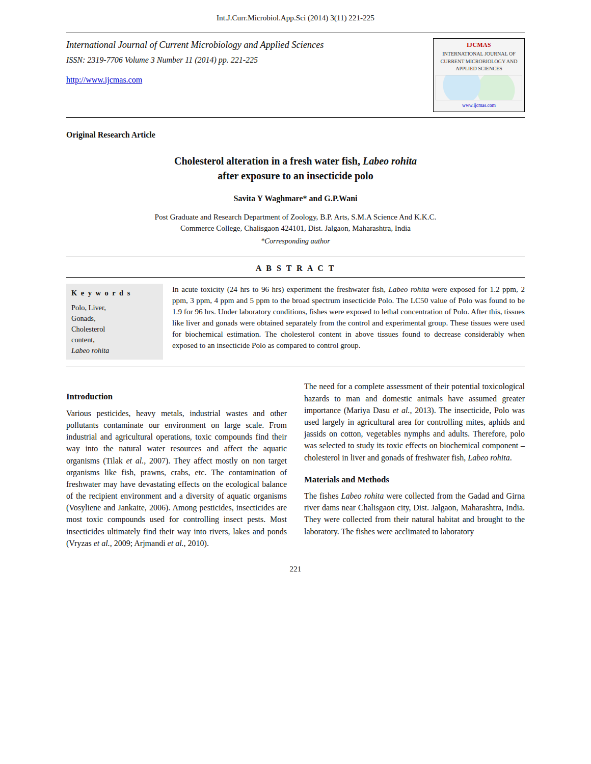Int.J.Curr.Microbiol.App.Sci (2014) 3(11) 221-225
International Journal of Current Microbiology and Applied Sciences
ISSN: 2319-7706 Volume 3 Number 11 (2014) pp. 221-225
http://www.ijcmas.com
IJCMAS
INTERNATIONAL JOURNAL OF CURRENT MICROBIOLOGY AND APPLIED SCIENCES
www.ijcmas.com
Original Research Article
Cholesterol alteration in a fresh water fish, Labeo rohita
after exposure to an insecticide polo
Savita Y Waghmare* and G.P.Wani
Post Graduate and Research Department of Zoology, B.P. Arts, S.M.A Science And K.K.C.
Commerce College, Chalisgaon 424101, Dist. Jalgaon, Maharashtra, India
*Corresponding author
A B S T R A C T
K e y w o r d s
Polo, Liver,
Gonads,
Cholesterol
content,
Labeo rohita
In acute toxicity (24 hrs to 96 hrs) experiment the freshwater fish, Labeo rohita were exposed for 1.2 ppm, 2 ppm, 3 ppm, 4 ppm and 5 ppm to the broad spectrum insecticide Polo. The LC50 value of Polo was found to be 1.9 for 96 hrs. Under laboratory conditions, fishes were exposed to lethal concentration of Polo. After this, tissues like liver and gonads were obtained separately from the control and experimental group. These tissues were used for biochemical estimation. The cholesterol content in above tissues found to decrease considerably when exposed to an insecticide Polo as compared to control group.
Introduction
Various pesticides, heavy metals, industrial wastes and other pollutants contaminate our environment on large scale. From industrial and agricultural operations, toxic compounds find their way into the natural water resources and affect the aquatic organisms (Tilak et al., 2007). They affect mostly on non target organisms like fish, prawns, crabs, etc. The contamination of freshwater may have devastating effects on the ecological balance of the recipient environment and a diversity of aquatic organisms (Vosyliene and Jankaite, 2006). Among pesticides, insecticides are most toxic compounds used for controlling insect pests. Most insecticides ultimately find their way into rivers, lakes and ponds (Vryzas et al., 2009; Arjmandi et al., 2010).
The need for a complete assessment of their potential toxicological hazards to man and domestic animals have assumed greater importance (Mariya Dasu et al., 2013). The insecticide, Polo was used largely in agricultural area for controlling mites, aphids and jassids on cotton, vegetables nymphs and adults. Therefore, polo was selected to study its toxic effects on biochemical component – cholesterol in liver and gonads of freshwater fish, Labeo rohita.
Materials and Methods
The fishes Labeo rohita were collected from the Gadad and Girna river dams near Chalisgaon city, Dist. Jalgaon, Maharashtra, India. They were collected from their natural habitat and brought to the laboratory. The fishes were acclimated to laboratory
221